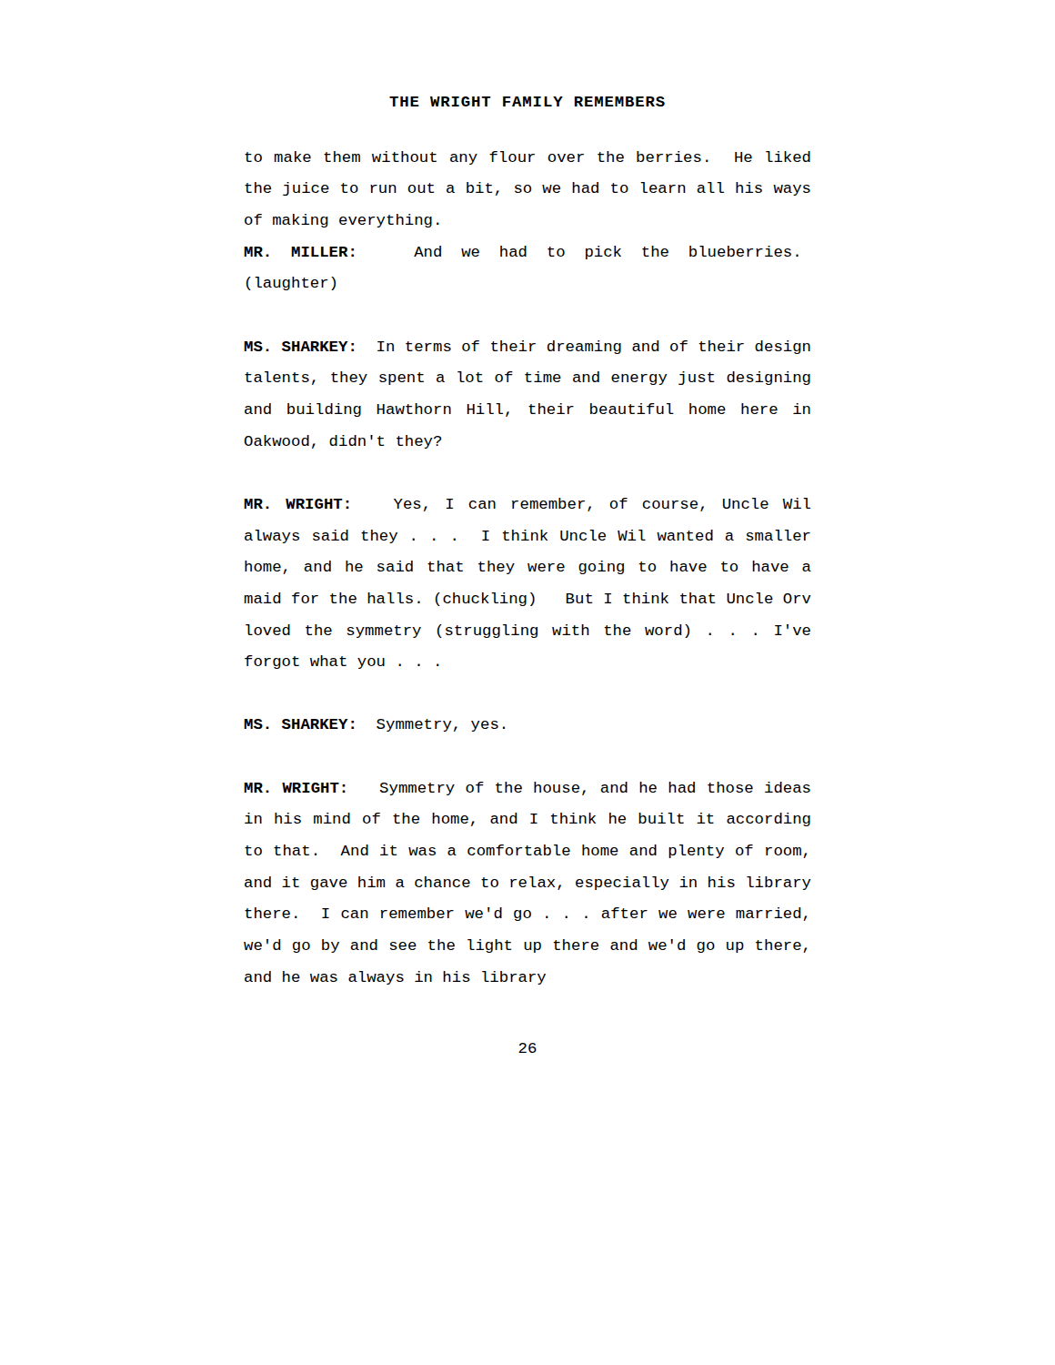THE WRIGHT FAMILY REMEMBERS
to make them without any flour over the berries. He liked the juice to run out a bit, so we had to learn all his ways of making everything.
MR. MILLER: And we had to pick the blueberries. (laughter)
MS. SHARKEY: In terms of their dreaming and of their design talents, they spent a lot of time and energy just designing and building Hawthorn Hill, their beautiful home here in Oakwood, didn't they?
MR. WRIGHT: Yes, I can remember, of course, Uncle Wil always said they . . . I think Uncle Wil wanted a smaller home, and he said that they were going to have to have a maid for the halls. (chuckling) But I think that Uncle Orv loved the symmetry (struggling with the word) . . . I've forgot what you . . .
MS. SHARKEY: Symmetry, yes.
MR. WRIGHT: Symmetry of the house, and he had those ideas in his mind of the home, and I think he built it according to that. And it was a comfortable home and plenty of room, and it gave him a chance to relax, especially in his library there. I can remember we'd go . . . after we were married, we'd go by and see the light up there and we'd go up there, and he was always in his library
26